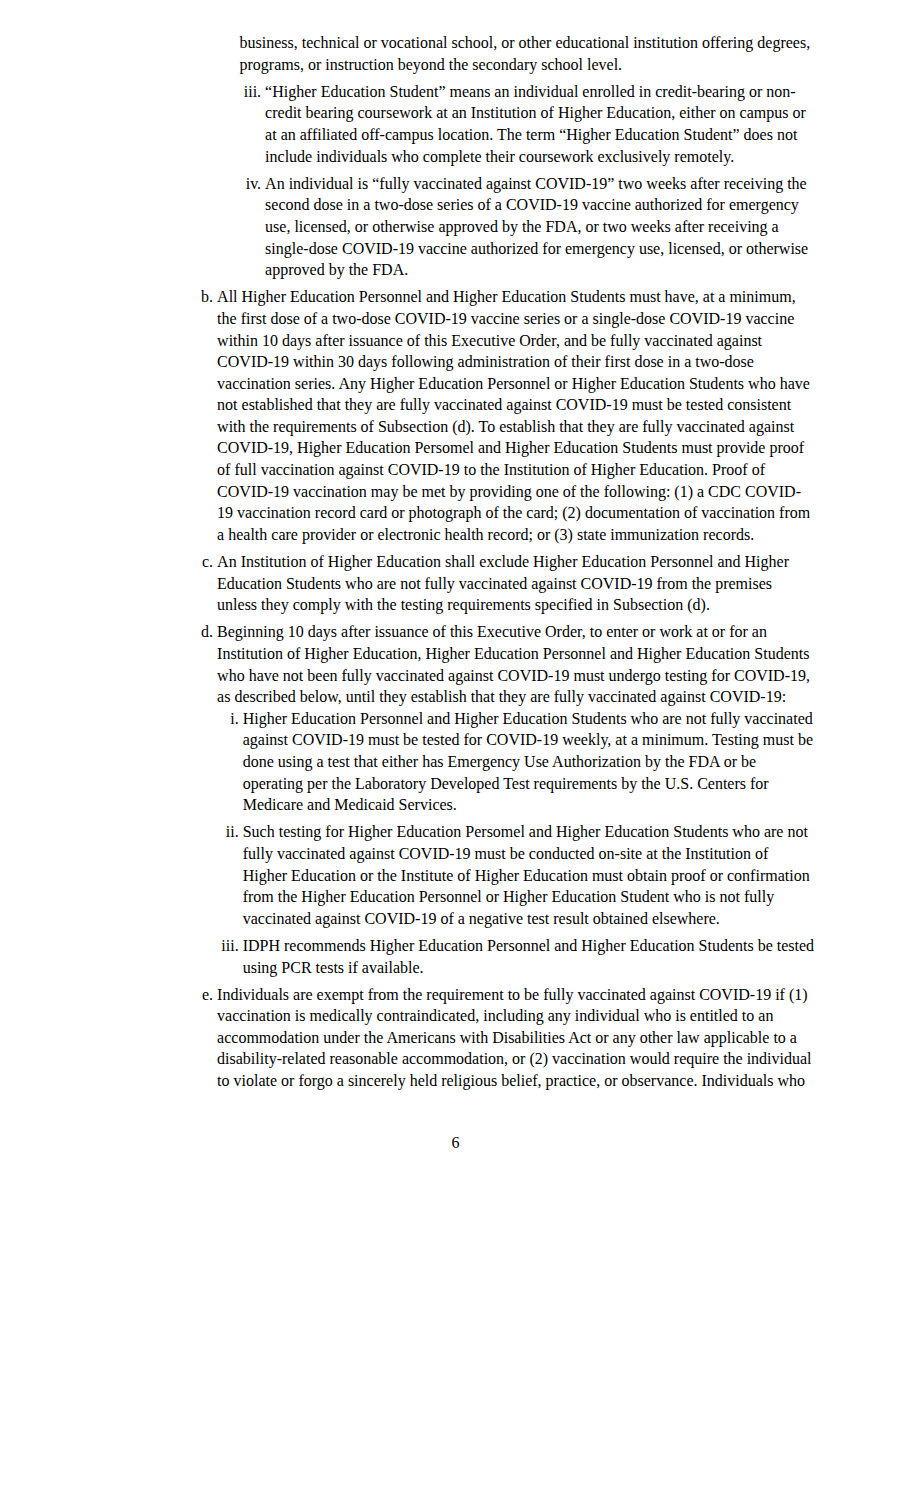business, technical or vocational school, or other educational institution offering degrees, programs, or instruction beyond the secondary school level.
“Higher Education Student” means an individual enrolled in credit-bearing or non-credit bearing coursework at an Institution of Higher Education, either on campus or at an affiliated off-campus location. The term “Higher Education Student” does not include individuals who complete their coursework exclusively remotely.
An individual is “fully vaccinated against COVID-19” two weeks after receiving the second dose in a two-dose series of a COVID-19 vaccine authorized for emergency use, licensed, or otherwise approved by the FDA, or two weeks after receiving a single-dose COVID-19 vaccine authorized for emergency use, licensed, or otherwise approved by the FDA.
All Higher Education Personnel and Higher Education Students must have, at a minimum, the first dose of a two-dose COVID-19 vaccine series or a single-dose COVID-19 vaccine within 10 days after issuance of this Executive Order, and be fully vaccinated against COVID-19 within 30 days following administration of their first dose in a two-dose vaccination series. Any Higher Education Personnel or Higher Education Students who have not established that they are fully vaccinated against COVID-19 must be tested consistent with the requirements of Subsection (d). To establish that they are fully vaccinated against COVID-19, Higher Education Persomel and Higher Education Students must provide proof of full vaccination against COVID-19 to the Institution of Higher Education. Proof of COVID-19 vaccination may be met by providing one of the following: (1) a CDC COVID-19 vaccination record card or photograph of the card; (2) documentation of vaccination from a health care provider or electronic health record; or (3) state immunization records.
An Institution of Higher Education shall exclude Higher Education Personnel and Higher Education Students who are not fully vaccinated against COVID-19 from the premises unless they comply with the testing requirements specified in Subsection (d).
Beginning 10 days after issuance of this Executive Order, to enter or work at or for an Institution of Higher Education, Higher Education Personnel and Higher Education Students who have not been fully vaccinated against COVID-19 must undergo testing for COVID-19, as described below, until they establish that they are fully vaccinated against COVID-19:
Higher Education Personnel and Higher Education Students who are not fully vaccinated against COVID-19 must be tested for COVID-19 weekly, at a minimum. Testing must be done using a test that either has Emergency Use Authorization by the FDA or be operating per the Laboratory Developed Test requirements by the U.S. Centers for Medicare and Medicaid Services.
Such testing for Higher Education Persomel and Higher Education Students who are not fully vaccinated against COVID-19 must be conducted on-site at the Institution of Higher Education or the Institute of Higher Education must obtain proof or confirmation from the Higher Education Personnel or Higher Education Student who is not fully vaccinated against COVID-19 of a negative test result obtained elsewhere.
IDPH recommends Higher Education Personnel and Higher Education Students be tested using PCR tests if available.
Individuals are exempt from the requirement to be fully vaccinated against COVID-19 if (1) vaccination is medically contraindicated, including any individual who is entitled to an accommodation under the Americans with Disabilities Act or any other law applicable to a disability-related reasonable accommodation, or (2) vaccination would require the individual to violate or forgo a sincerely held religious belief, practice, or observance. Individuals who
6